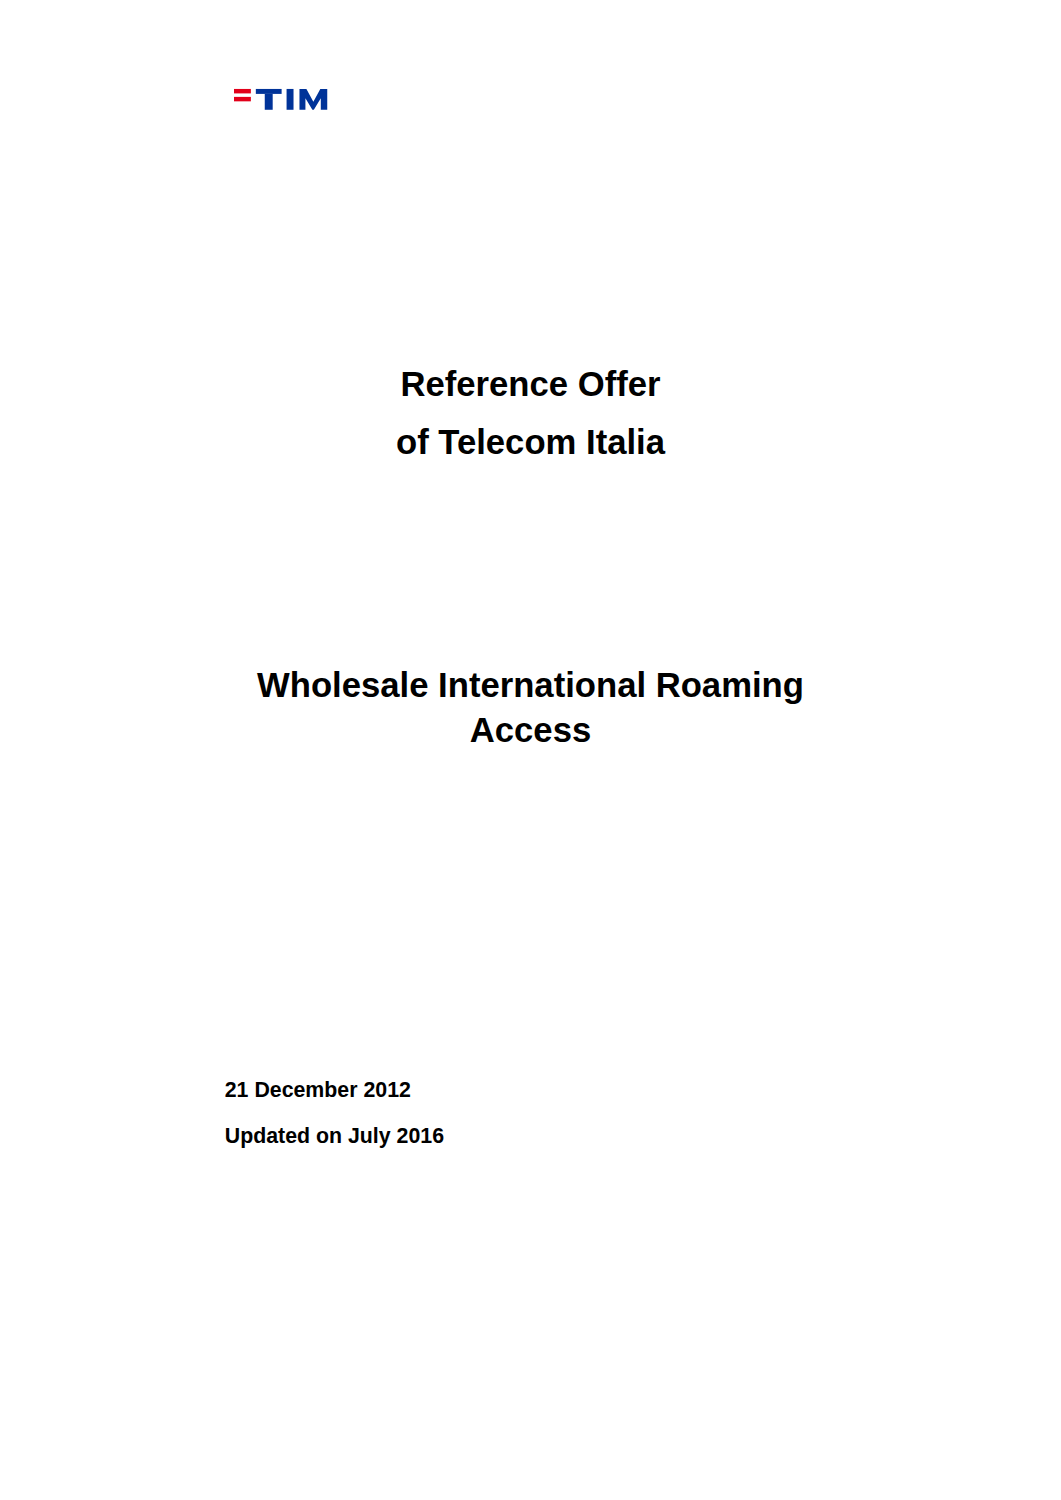Reference Offer
of Telecom Italia
Wholesale International Roaming Access
21 December 2012
Updated on July 2016